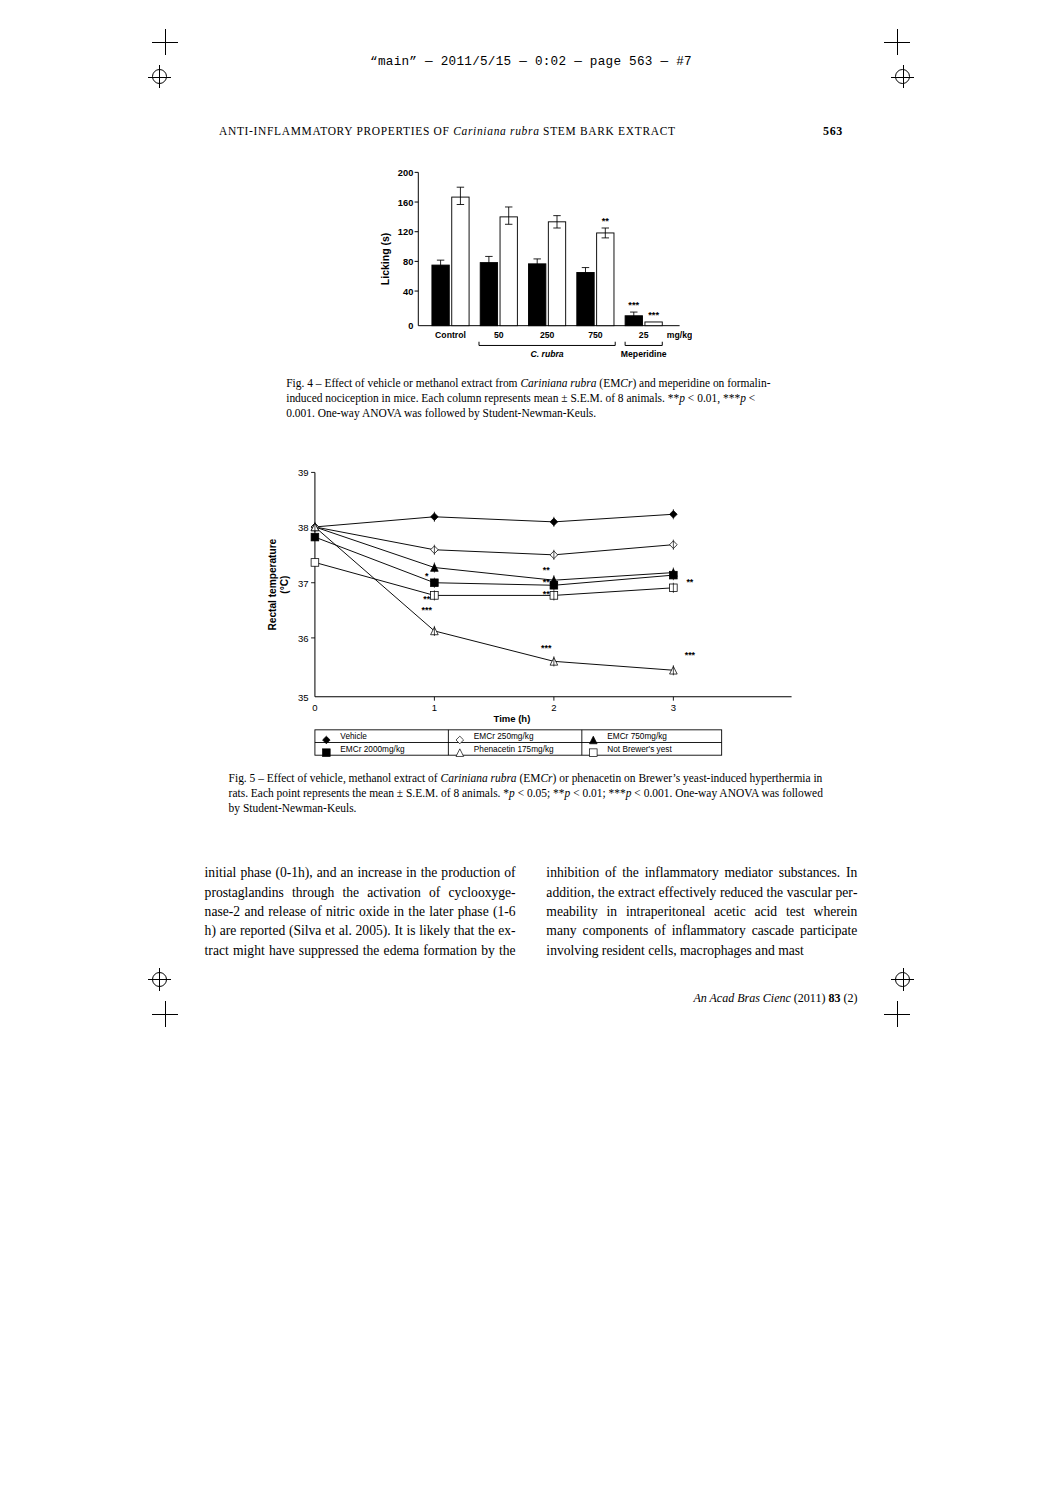“main” — 2011/5/15 — 0:02 — page 563 — #7
ANTI-INFLAMMATORY PROPERTIES OF Cariniana rubra STEM BARK EXTRACT 563
Fig. 4 – Effect of vehicle or methanol extract from Cariniana rubra (EMCr) and meperidine on formalin-induced nociception in mice. Each column represents mean ± S.E.M. of 8 animals. **p < 0.01, ***p < 0.001. One-way ANOVA was followed by Student-Newman-Keuls.
Fig. 5 – Effect of vehicle, methanol extract of Cariniana rubra (EMCr) or phenacetin on Brewer’s yeast-induced hyperthermia in rats. Each point represents the mean ± S.E.M. of 8 animals. *p < 0.05; **p < 0.01; ***p < 0.001. One-way ANOVA was followed by Student-Newman-Keuls.
initial phase (0-1h), and an increase in the production of prostaglandins through the activation of cyclooxygenase-2 and release of nitric oxide in the later phase (1-6 h) are reported (Silva et al. 2005). It is likely that the extract might have suppressed the edema formation by the inhibition of the inflammatory mediator substances. In addition, the extract effectively reduced the vascular permeability in intraperitoneal acetic acid test wherein many components of inflammatory cascade participate involving resident cells, macrophages and mast
An Acad Bras Cienc (2011) 83 (2)